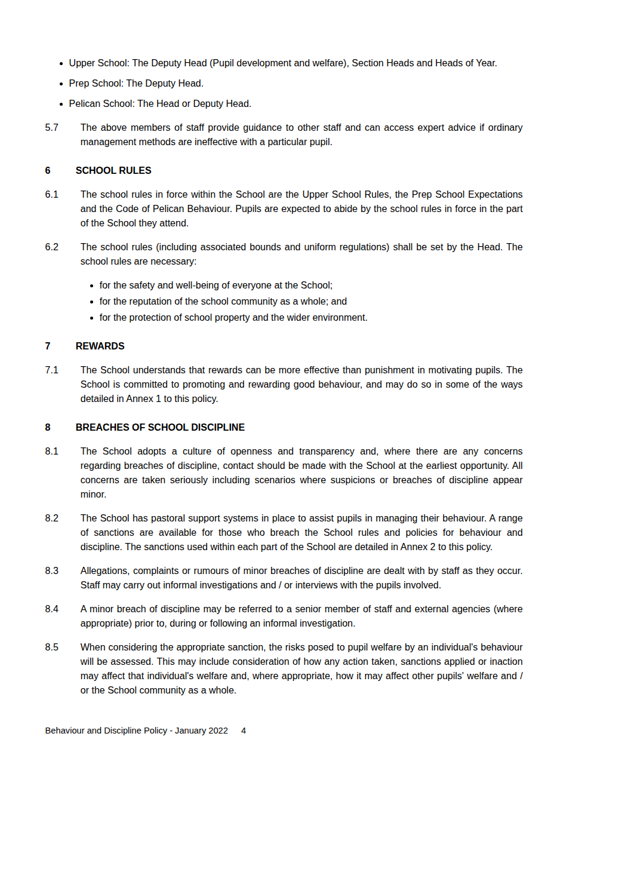Upper School: The Deputy Head (Pupil development and welfare), Section Heads and Heads of Year.
Prep School: The Deputy Head.
Pelican School: The Head or Deputy Head.
5.7
The above members of staff provide guidance to other staff and can access expert advice if ordinary management methods are ineffective with a particular pupil.
6 SCHOOL RULES
6.1
The school rules in force within the School are the Upper School Rules, the Prep School Expectations and the Code of Pelican Behaviour. Pupils are expected to abide by the school rules in force in the part of the School they attend.
6.2
The school rules (including associated bounds and uniform regulations) shall be set by the Head. The school rules are necessary:
for the safety and well-being of everyone at the School;
for the reputation of the school community as a whole; and
for the protection of school property and the wider environment.
7 REWARDS
7.1
The School understands that rewards can be more effective than punishment in motivating pupils. The School is committed to promoting and rewarding good behaviour, and may do so in some of the ways detailed in Annex 1 to this policy.
8 BREACHES OF SCHOOL DISCIPLINE
8.1
The School adopts a culture of openness and transparency and, where there are any concerns regarding breaches of discipline, contact should be made with the School at the earliest opportunity. All concerns are taken seriously including scenarios where suspicions or breaches of discipline appear minor.
8.2
The School has pastoral support systems in place to assist pupils in managing their behaviour. A range of sanctions are available for those who breach the School rules and policies for behaviour and discipline. The sanctions used within each part of the School are detailed in Annex 2 to this policy.
8.3
Allegations, complaints or rumours of minor breaches of discipline are dealt with by staff as they occur. Staff may carry out informal investigations and / or interviews with the pupils involved.
8.4
A minor breach of discipline may be referred to a senior member of staff and external agencies (where appropriate) prior to, during or following an informal investigation.
8.5
When considering the appropriate sanction, the risks posed to pupil welfare by an individual's behaviour will be assessed. This may include consideration of how any action taken, sanctions applied or inaction may affect that individual's welfare and, where appropriate, how it may affect other pupils' welfare and / or the School community as a whole.
Behaviour and Discipline Policy - January 20224